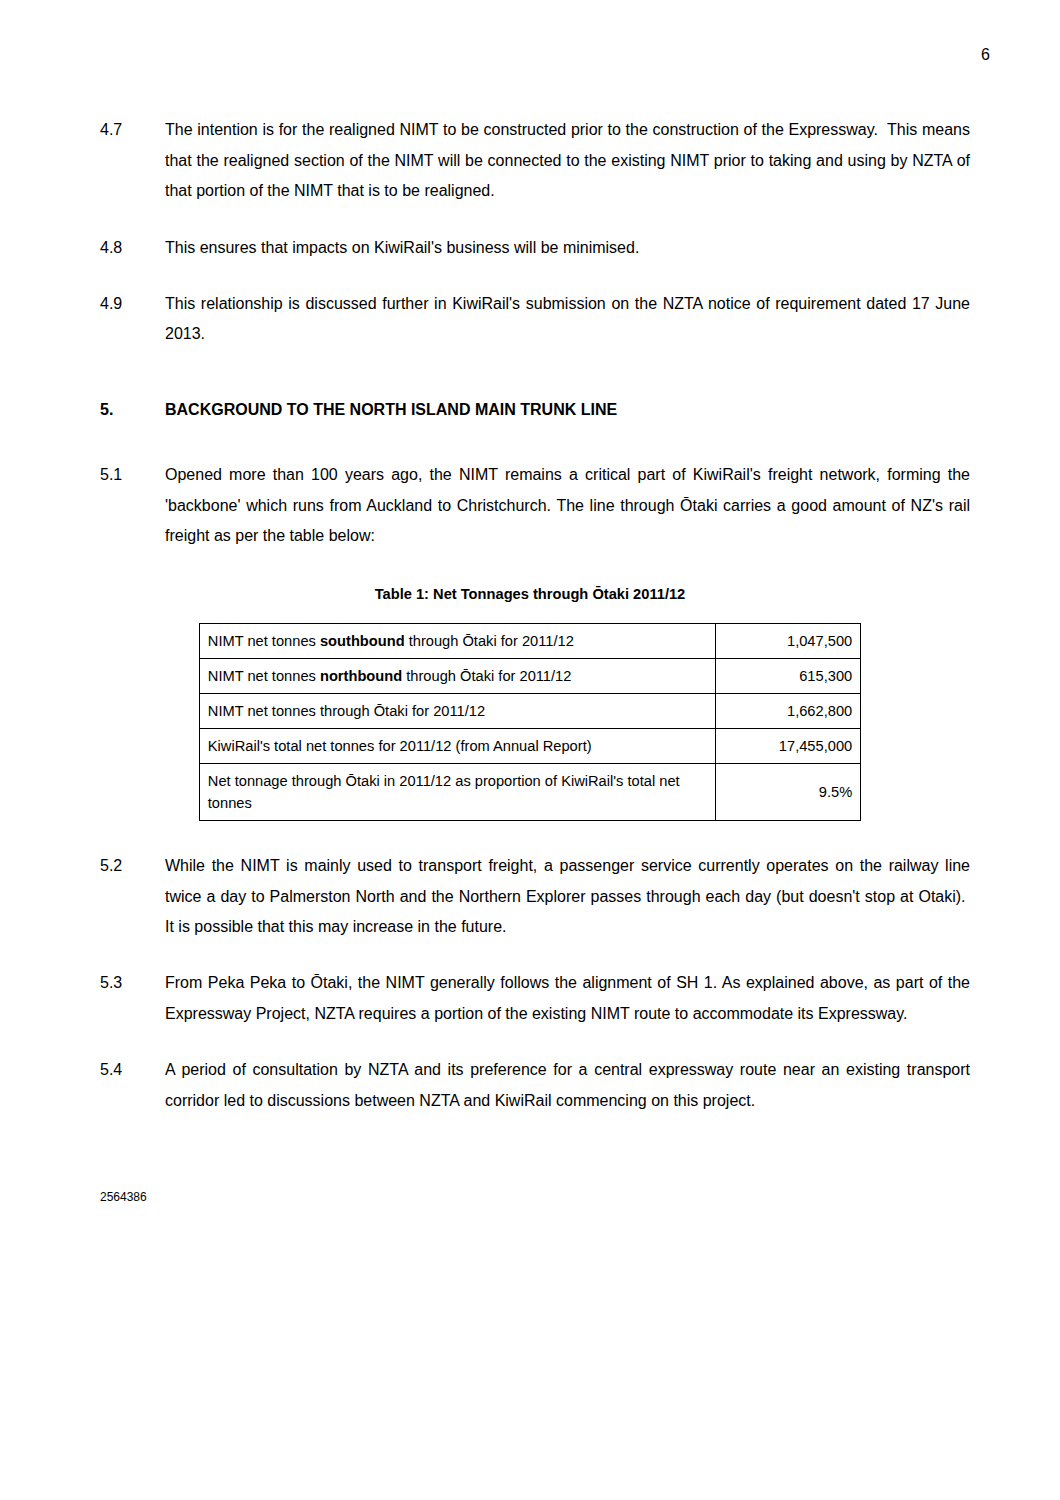6
4.7
The intention is for the realigned NIMT to be constructed prior to the construction of the Expressway. This means that the realigned section of the NIMT will be connected to the existing NIMT prior to taking and using by NZTA of that portion of the NIMT that is to be realigned.
4.8
This ensures that impacts on KiwiRail's business will be minimised.
4.9
This relationship is discussed further in KiwiRail's submission on the NZTA notice of requirement dated 17 June 2013.
5.
BACKGROUND TO THE NORTH ISLAND MAIN TRUNK LINE
5.1
Opened more than 100 years ago, the NIMT remains a critical part of KiwiRail's freight network, forming the 'backbone' which runs from Auckland to Christchurch. The line through Ōtaki carries a good amount of NZ's rail freight as per the table below:
Table 1: Net Tonnages through Ōtaki 2011/12
| NIMT net tonnes southbound through Ōtaki for 2011/12 | 1,047,500 |
| NIMT net tonnes northbound through Ōtaki for 2011/12 | 615,300 |
| NIMT net tonnes through Ōtaki for 2011/12 | 1,662,800 |
| KiwiRail's total net tonnes for 2011/12 (from Annual Report) | 17,455,000 |
| Net tonnage through Ōtaki in 2011/12 as proportion of KiwiRail's total net tonnes | 9.5% |
5.2
While the NIMT is mainly used to transport freight, a passenger service currently operates on the railway line twice a day to Palmerston North and the Northern Explorer passes through each day (but doesn't stop at Otaki). It is possible that this may increase in the future.
5.3
From Peka Peka to Ōtaki, the NIMT generally follows the alignment of SH 1. As explained above, as part of the Expressway Project, NZTA requires a portion of the existing NIMT route to accommodate its Expressway.
5.4
A period of consultation by NZTA and its preference for a central expressway route near an existing transport corridor led to discussions between NZTA and KiwiRail commencing on this project.
2564386